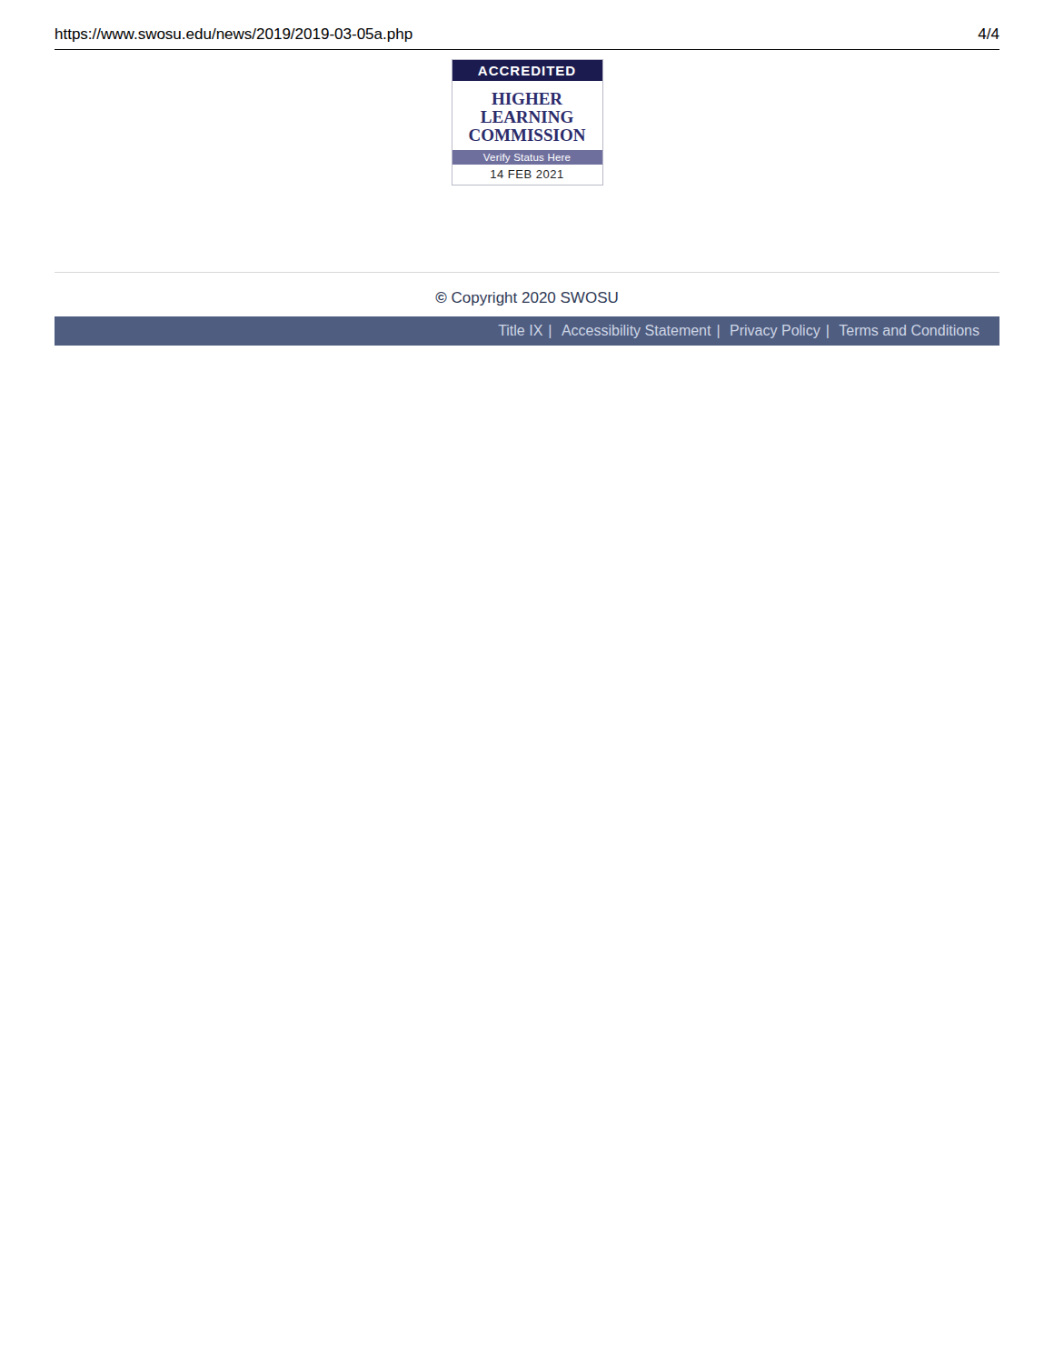https://www.swosu.edu/news/2019/2019-03-05a.php
4/4
ACCREDITED
HIGHER LEARNING COMMISSION
Verify Status Here
14 FEB 2021
© Copyright 2020 SWOSU
Title IX| Accessibility Statement| Privacy Policy| Terms and Conditions